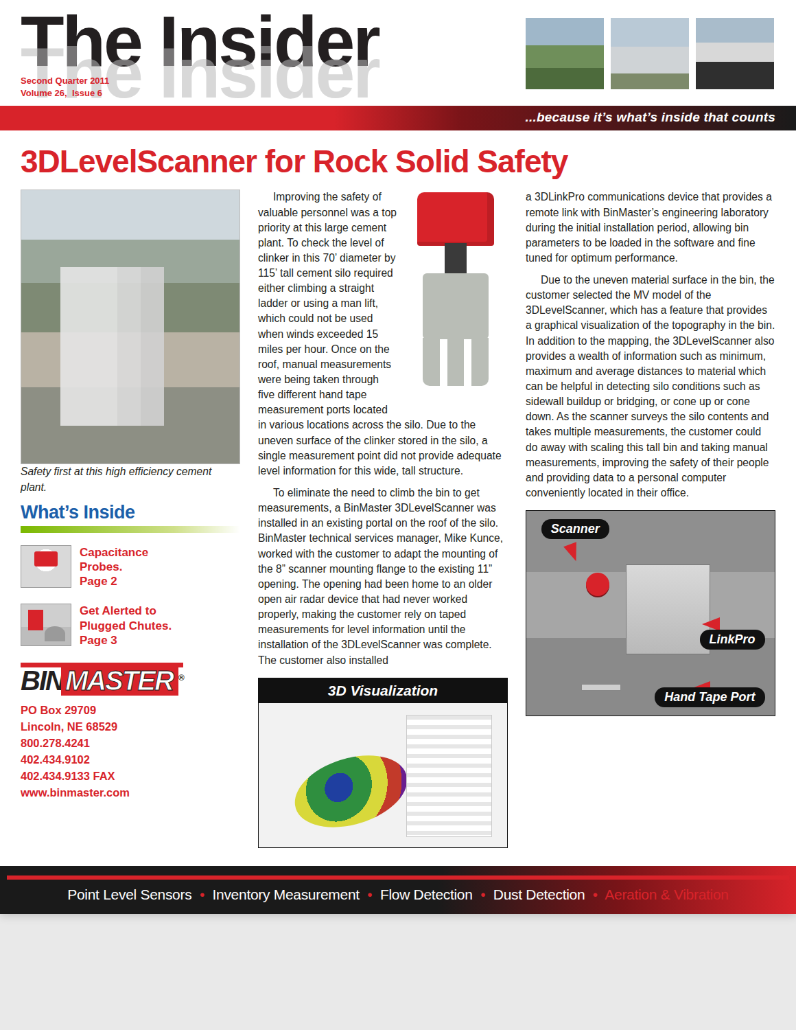The InsiderThe Insider
Second Quarter 2011
Volume 26, Issue 6
...because it’s what’s inside that counts
3DLevelScanner for Rock Solid Safety
Safety first at this high efficiency cement plant.
What’s Inside
Capacitance
Probes.
Page 2
Get Alerted to
Plugged Chutes.
Page 3
BIN MASTER®
PO Box 29709
Lincoln, NE 68529
800.278.4241
402.434.9102
402.434.9133 FAX
www.binmaster.com
Improving the safety of valuable personnel was a top priority at this large cement plant. To check the level of clinker in this 70’ diameter by 115’ tall cement silo required either climbing a straight ladder or using a man lift, which could not be used when winds exceeded 15 miles per hour. Once on the roof, manual measurements were being taken through five different hand tape measurement ports located in various locations across the silo. Due to the uneven surface of the clinker stored in the silo, a single measurement point did not provide adequate level information for this wide, tall structure.
To eliminate the need to climb the bin to get measurements, a BinMaster 3DLevelScanner was installed in an existing portal on the roof of the silo. BinMaster technical services manager, Mike Kunce, worked with the customer to adapt the mounting of the 8” scanner mounting flange to the existing 11” opening. The opening had been home to an older open air radar device that had never worked properly, making the customer rely on taped measurements for level information until the installation of the 3DLevelScanner was complete. The customer also installed
3D Visualization
a 3DLinkPro communications device that provides a remote link with BinMaster’s engineering laboratory during the initial installation period, allowing bin parameters to be loaded in the software and fine tuned for optimum performance.
Due to the uneven material surface in the bin, the customer selected the MV model of the 3DLevelScanner, which has a feature that provides a graphical visualization of the topography in the bin. In addition to the mapping, the 3DLevelScanner also provides a wealth of information such as minimum, maximum and average distances to material which can be helpful in detecting silo conditions such as sidewall buildup or bridging, or cone up or cone down. As the scanner surveys the silo contents and takes multiple measurements, the customer could do away with scaling this tall bin and taking manual measurements, improving the safety of their people and providing data to a personal computer conveniently located in their office.
Scanner LinkPro Hand Tape Port
Point Level Sensors • Inventory Measurement • Flow Detection • Dust Detection • Aeration & Vibration